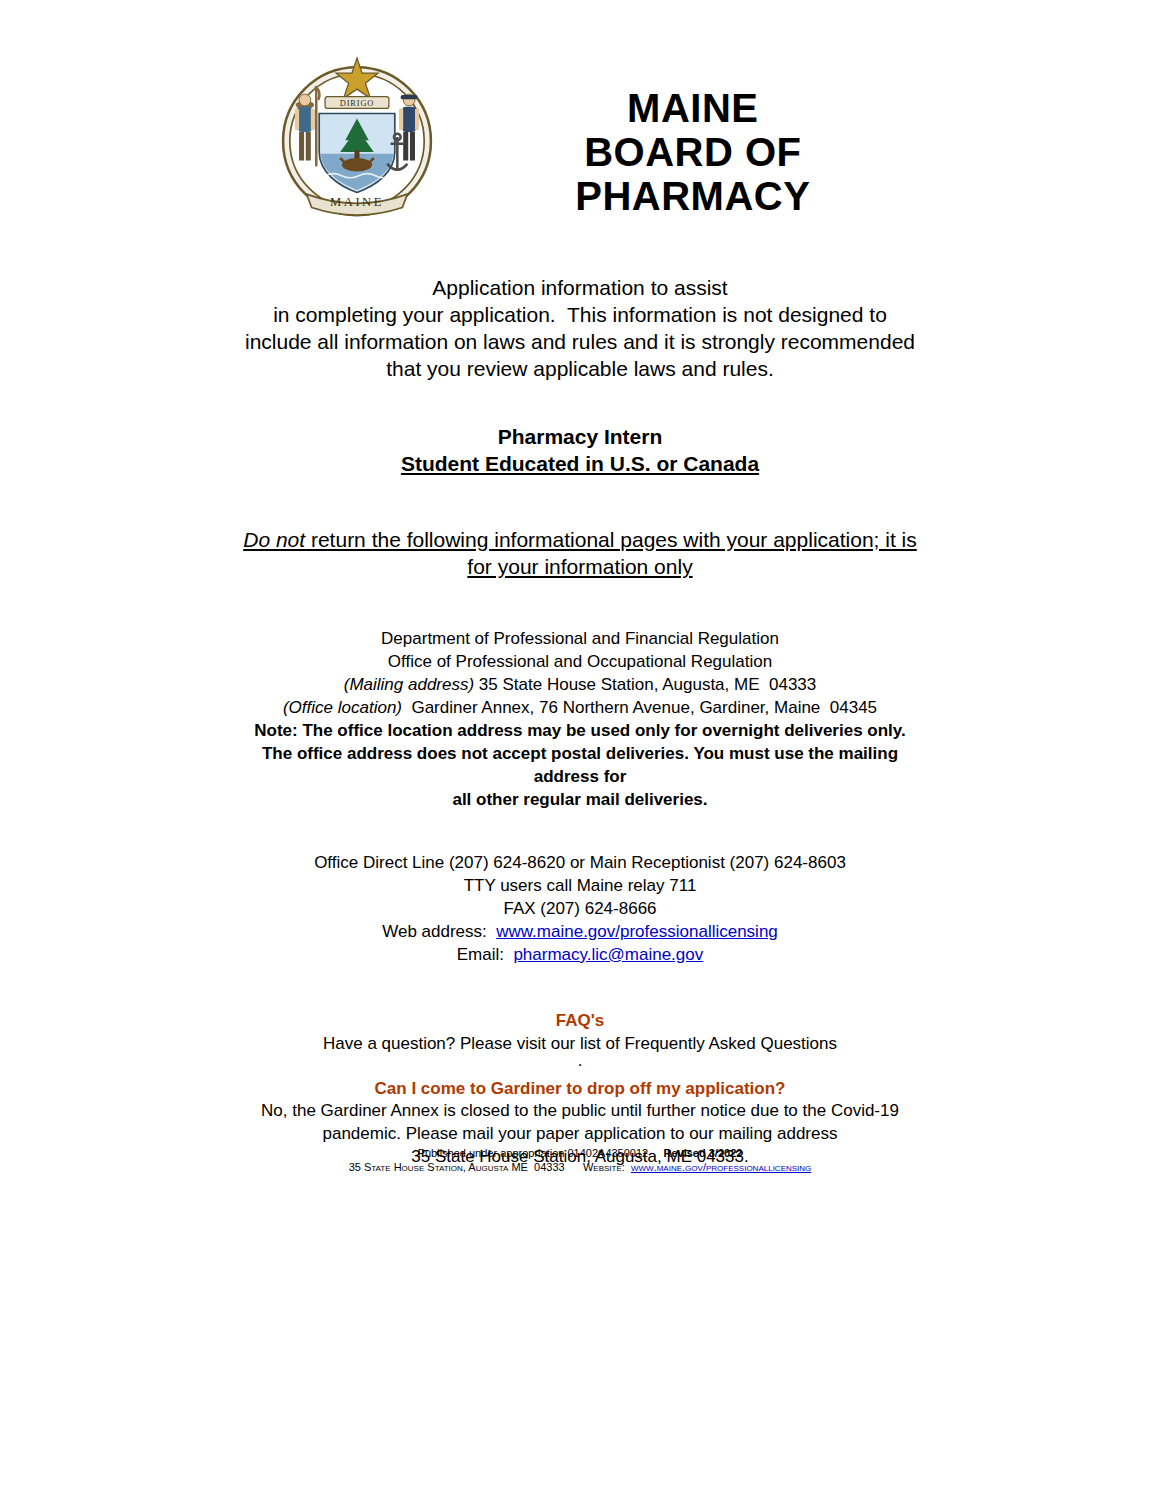DIRIGO MAINE
MAINE
BOARD OF PHARMACY
Application information to assist
in completing your application. This information is not designed to include all information on laws and rules and it is strongly recommended that you review applicable laws and rules.
Pharmacy Intern
Student Educated in U.S. or Canada
Do not return the following informational pages with your application; it is for your information only
Department of Professional and Financial Regulation
Office of Professional and Occupational Regulation
(Mailing address) 35 State House Station, Augusta, ME 04333
(Office location) Gardiner Annex, 76 Northern Avenue, Gardiner, Maine 04345
Note: The office location address may be used only for overnight deliveries only. The office address does not accept postal deliveries. You must use the mailing address for
all other regular mail deliveries.
Office Direct Line (207) 624-8620 or Main Receptionist (207) 624-8603
TTY users call Maine relay 711
FAX (207) 624-8666
Web address: www.maine.gov/professionallicensing
Email: pharmacy.lic@maine.gov
FAQ's
Have a question? Please visit our list of Frequently Asked Questions
.
Can I come to Gardiner to drop off my application?
No, the Gardiner Annex is closed to the public until further notice due to the Covid-19 pandemic. Please mail your paper application to our mailing address
35 State House Station, Augusta, ME 04333.
Published under appropriation 01402A4350012 Revised 3/2022
35 State House Station, Augusta ME 04333 Website: www.maine.gov/professionallicensing